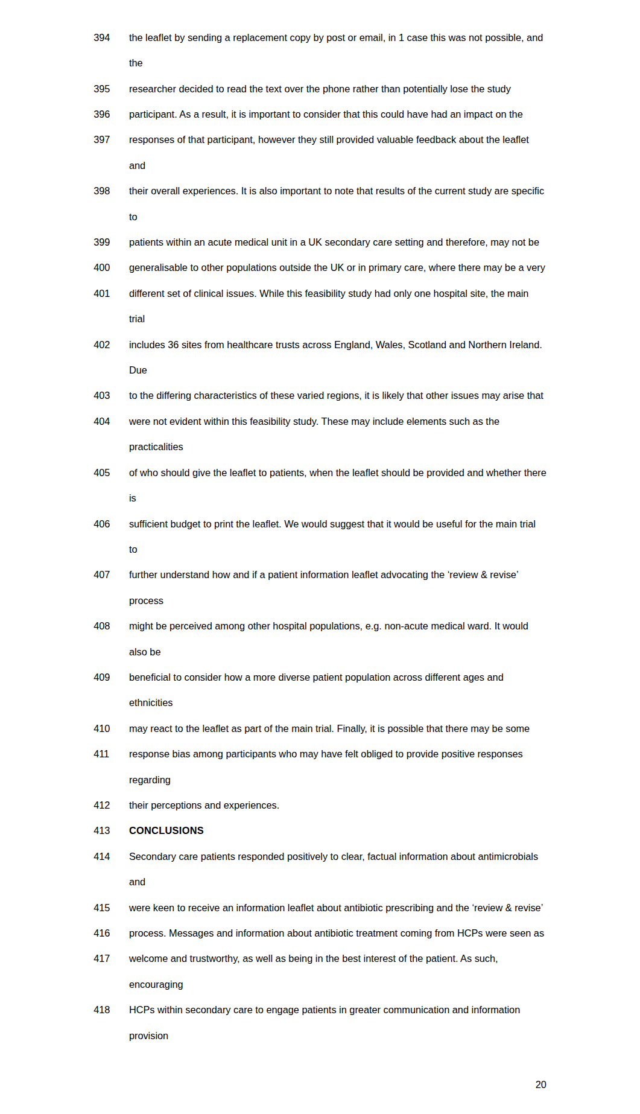the leaflet by sending a replacement copy by post or email, in 1 case this was not possible, and the
researcher decided to read the text over the phone rather than potentially lose the study
participant. As a result, it is important to consider that this could have had an impact on the
responses of that participant, however they still provided valuable feedback about the leaflet and
their overall experiences. It is also important to note that results of the current study are specific to
patients within an acute medical unit in a UK secondary care setting and therefore, may not be
generalisable to other populations outside the UK or in primary care, where there may be a very
different set of clinical issues. While this feasibility study had only one hospital site, the main trial
includes 36 sites from healthcare trusts across England, Wales, Scotland and Northern Ireland. Due
to the differing characteristics of these varied regions, it is likely that other issues may arise that
were not evident within this feasibility study. These may include elements such as the practicalities
of who should give the leaflet to patients, when the leaflet should be provided and whether there is
sufficient budget to print the leaflet. We would suggest that it would be useful for the main trial to
further understand how and if a patient information leaflet advocating the ‘review & revise’ process
might be perceived among other hospital populations, e.g. non-acute medical ward. It would also be
beneficial to consider how a more diverse patient population across different ages and ethnicities
may react to the leaflet as part of the main trial. Finally, it is possible that there may be some
response bias among participants who may have felt obliged to provide positive responses regarding
their perceptions and experiences.
CONCLUSIONS
Secondary care patients responded positively to clear, factual information about antimicrobials and
were keen to receive an information leaflet about antibiotic prescribing and the ‘review & revise’
process. Messages and information about antibiotic treatment coming from HCPs were seen as
welcome and trustworthy, as well as being in the best interest of the patient. As such, encouraging
HCPs within secondary care to engage patients in greater communication and information provision
20